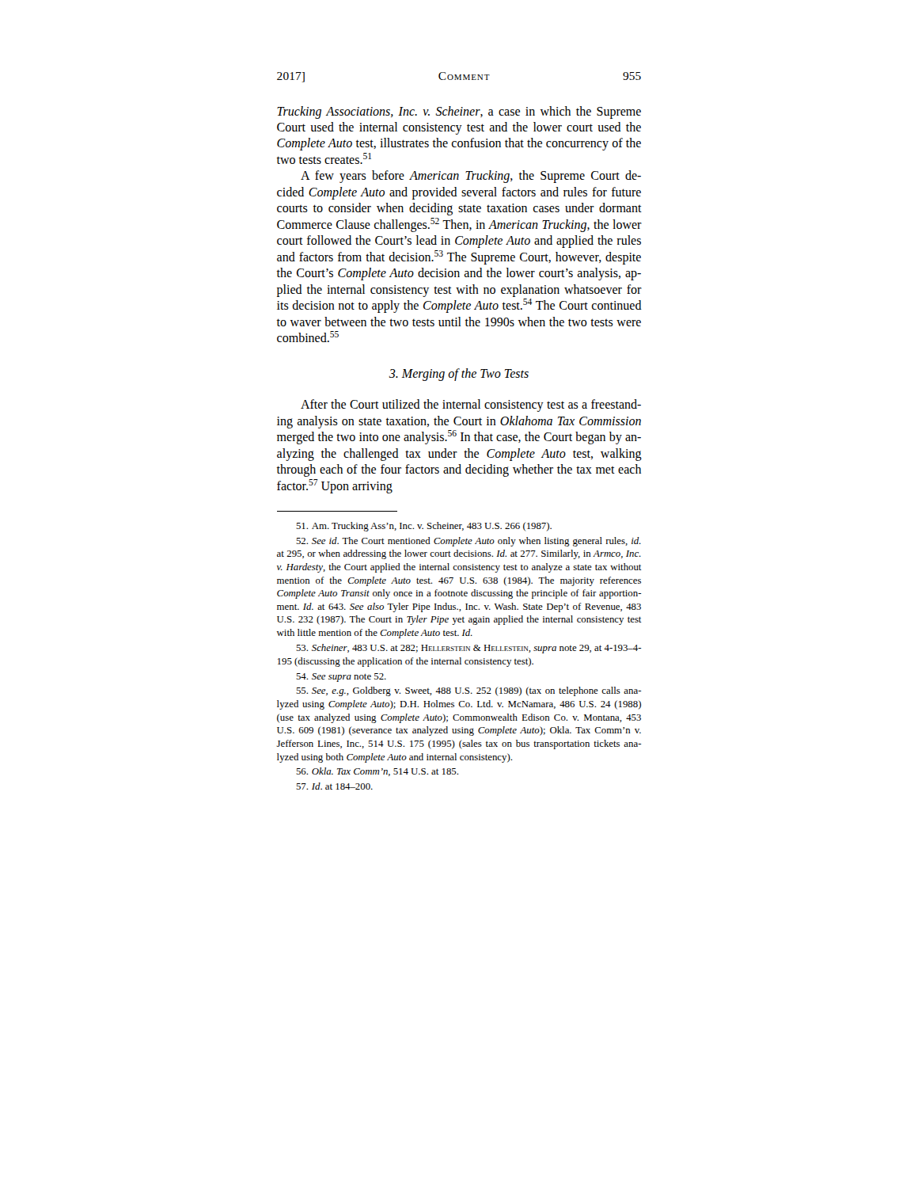2017] Comment 955
Trucking Associations, Inc. v. Scheiner, a case in which the Supreme Court used the internal consistency test and the lower court used the Complete Auto test, illustrates the confusion that the concurrency of the two tests creates.51
A few years before American Trucking, the Supreme Court decided Complete Auto and provided several factors and rules for future courts to consider when deciding state taxation cases under dormant Commerce Clause challenges.52 Then, in American Trucking, the lower court followed the Court’s lead in Complete Auto and applied the rules and factors from that decision.53 The Supreme Court, however, despite the Court’s Complete Auto decision and the lower court’s analysis, applied the internal consistency test with no explanation whatsoever for its decision not to apply the Complete Auto test.54 The Court continued to waver between the two tests until the 1990s when the two tests were combined.55
3. Merging of the Two Tests
After the Court utilized the internal consistency test as a freestanding analysis on state taxation, the Court in Oklahoma Tax Commission merged the two into one analysis.56 In that case, the Court began by analyzing the challenged tax under the Complete Auto test, walking through each of the four factors and deciding whether the tax met each factor.57 Upon arriving
51. Am. Trucking Ass’n, Inc. v. Scheiner, 483 U.S. 266 (1987).
52. See id. The Court mentioned Complete Auto only when listing general rules, id. at 295, or when addressing the lower court decisions. Id. at 277. Similarly, in Armco, Inc. v. Hardesty, the Court applied the internal consistency test to analyze a state tax without mention of the Complete Auto test. 467 U.S. 638 (1984). The majority references Complete Auto Transit only once in a footnote discussing the principle of fair apportionment. Id. at 643. See also Tyler Pipe Indus., Inc. v. Wash. State Dep’t of Revenue, 483 U.S. 232 (1987). The Court in Tyler Pipe yet again applied the internal consistency test with little mention of the Complete Auto test. Id.
53. Scheiner, 483 U.S. at 282; Hellerstein & Hellestein, supra note 29, at 4-193–4-195 (discussing the application of the internal consistency test).
54. See supra note 52.
55. See, e.g., Goldberg v. Sweet, 488 U.S. 252 (1989) (tax on telephone calls analyzed using Complete Auto); D.H. Holmes Co. Ltd. v. McNamara, 486 U.S. 24 (1988) (use tax analyzed using Complete Auto); Commonwealth Edison Co. v. Montana, 453 U.S. 609 (1981) (severance tax analyzed using Complete Auto); Okla. Tax Comm’n v. Jefferson Lines, Inc., 514 U.S. 175 (1995) (sales tax on bus transportation tickets analyzed using both Complete Auto and internal consistency).
56. Okla. Tax Comm’n, 514 U.S. at 185.
57. Id. at 184–200.